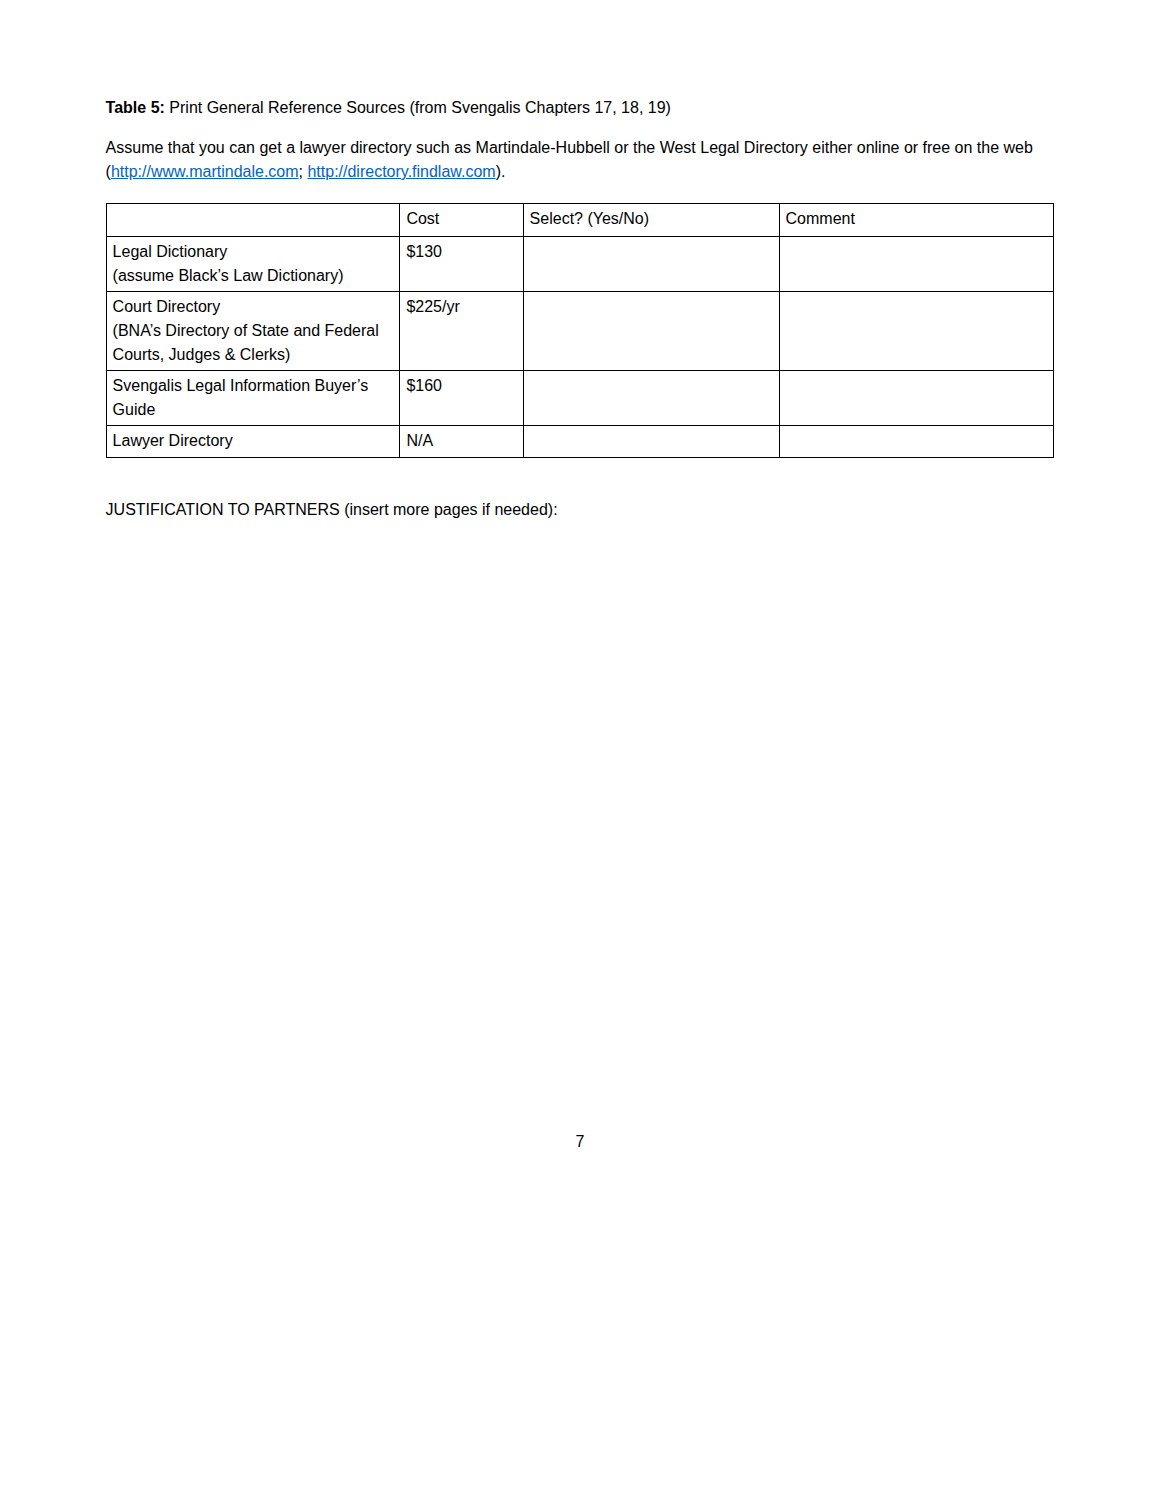Table 5: Print General Reference Sources (from Svengalis Chapters 17, 18, 19)
Assume that you can get a lawyer directory such as Martindale-Hubbell or the West Legal Directory either online or free on the web (http://www.martindale.com; http://directory.findlaw.com).
| | Cost | Select? (Yes/No) | Comment |
| --- | --- | --- | --- |
| Legal Dictionary (assume Black’s Law Dictionary) | $130 | | |
| Court Directory (BNA’s Directory of State and Federal Courts, Judges & Clerks) | $225/yr | | |
| Svengalis Legal Information Buyer’s Guide | $160 | | |
| Lawyer Directory | N/A | | |
JUSTIFICATION TO PARTNERS (insert more pages if needed):
7